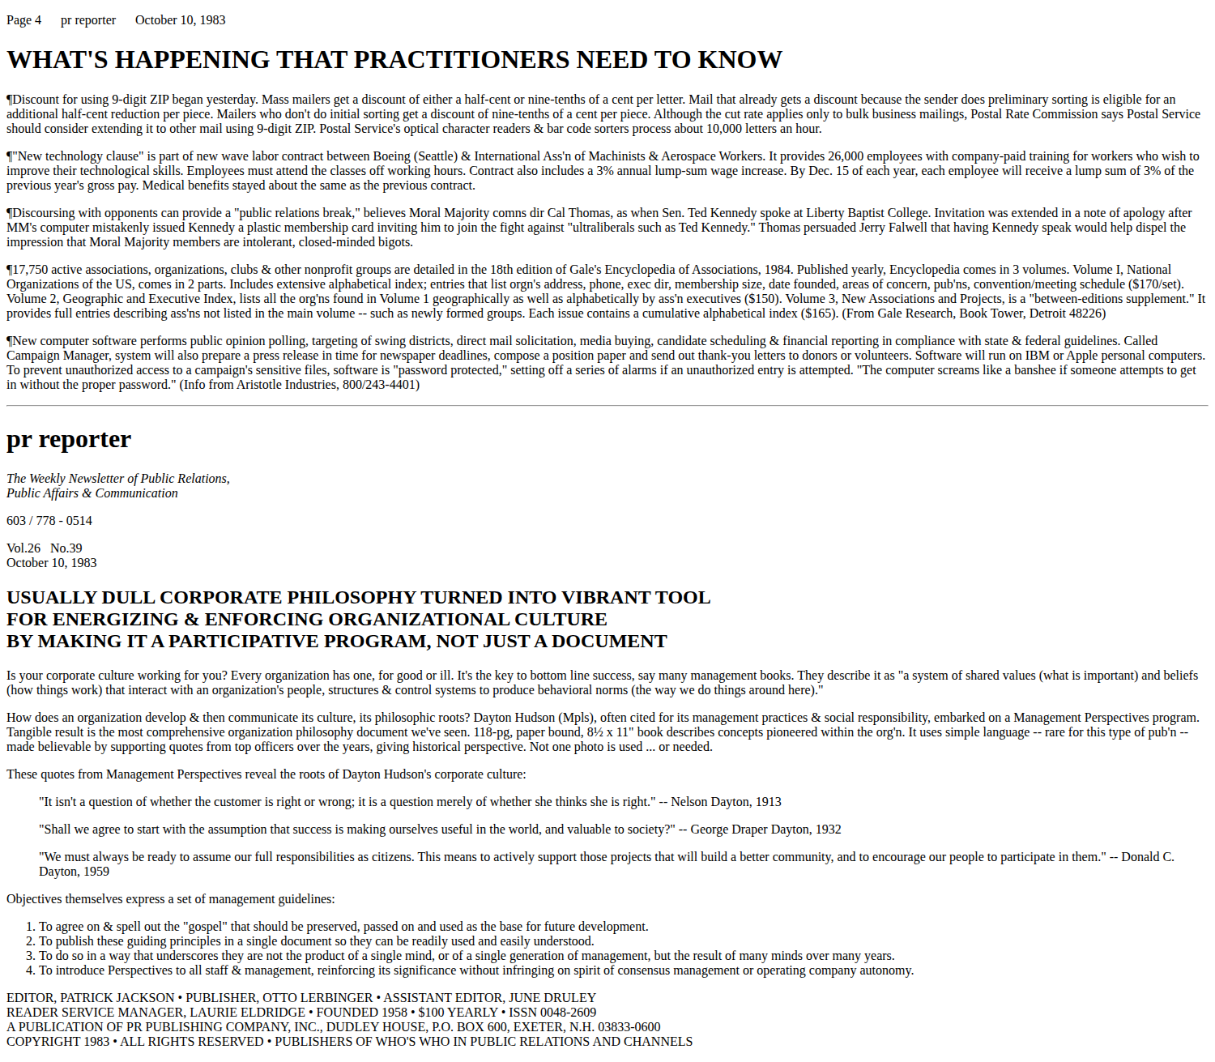Page 4 pr reporter October 10, 1983
WHAT'S HAPPENING THAT PRACTITIONERS NEED TO KNOW
¶Discount for using 9-digit ZIP began yesterday. Mass mailers get a discount of either a half-cent or nine-tenths of a cent per letter. Mail that already gets a discount because the sender does preliminary sorting is eligible for an additional half-cent reduction per piece. Mailers who don't do initial sorting get a discount of nine-tenths of a cent per piece. Although the cut rate applies only to bulk business mailings, Postal Rate Commission says Postal Service should consider extending it to other mail using 9-digit ZIP. Postal Service's optical character readers & bar code sorters process about 10,000 letters an hour.
¶"New technology clause" is part of new wave labor contract between Boeing (Seattle) & International Ass'n of Machinists & Aerospace Workers. It provides 26,000 employees with company-paid training for workers who wish to improve their technological skills. Employees must attend the classes off working hours. Contract also includes a 3% annual lump-sum wage increase. By Dec. 15 of each year, each employee will receive a lump sum of 3% of the previous year's gross pay. Medical benefits stayed about the same as the previous contract.
¶Discoursing with opponents can provide a "public relations break," believes Moral Majority comns dir Cal Thomas, as when Sen. Ted Kennedy spoke at Liberty Baptist College. Invitation was extended in a note of apology after MM's computer mistakenly issued Kennedy a plastic membership card inviting him to join the fight against "ultraliberals such as Ted Kennedy." Thomas persuaded Jerry Falwell that having Kennedy speak would help dispel the impression that Moral Majority members are intolerant, closed-minded bigots.
¶17,750 active associations, organizations, clubs & other nonprofit groups are detailed in the 18th edition of Gale's Encyclopedia of Associations, 1984. Published yearly, Encyclopedia comes in 3 volumes. Volume I, National Organizations of the US, comes in 2 parts. Includes extensive alphabetical index; entries that list orgn's address, phone, exec dir, membership size, date founded, areas of concern, pub'ns, convention/meeting schedule ($170/set). Volume 2, Geographic and Executive Index, lists all the org'ns found in Volume 1 geographically as well as alphabetically by ass'n executives ($150). Volume 3, New Associations and Projects, is a "between-editions supplement." It provides full entries describing ass'ns not listed in the main volume -- such as newly formed groups. Each issue contains a cumulative alphabetical index ($165). (From Gale Research, Book Tower, Detroit 48226)
¶New computer software performs public opinion polling, targeting of swing districts, direct mail solicitation, media buying, candidate scheduling & financial reporting in compliance with state & federal guidelines. Called Campaign Manager, system will also prepare a press release in time for newspaper deadlines, compose a position paper and send out thank-you letters to donors or volunteers. Software will run on IBM or Apple personal computers. To prevent unauthorized access to a campaign's sensitive files, software is "password protected," setting off a series of alarms if an unauthorized entry is attempted. "The computer screams like a banshee if someone attempts to get in without the proper password." (Info from Aristotle Industries, 800/243-4401)
pr reporter
The Weekly Newsletter of Public Relations,
Public Affairs & Communication
603 / 778 - 0514
Vol.26 No.39
October 10, 1983
USUALLY DULL CORPORATE PHILOSOPHY TURNED INTO VIBRANT TOOL
FOR ENERGIZING & ENFORCING ORGANIZATIONAL CULTURE
BY MAKING IT A PARTICIPATIVE PROGRAM, NOT JUST A DOCUMENT
Is your corporate culture working for you? Every organization has one, for good or ill. It's the key to bottom line success, say many management books. They describe it as "a system of shared values (what is important) and beliefs (how things work) that interact with an organization's people, structures & control systems to produce behavioral norms (the way we do things around here)."
How does an organization develop & then communicate its culture, its philosophic roots? Dayton Hudson (Mpls), often cited for its management practices & social responsibility, embarked on a Management Perspectives program. Tangible result is the most comprehensive organization philosophy document we've seen. 118-pg, paper bound, 8½ x 11" book describes concepts pioneered within the org'n. It uses simple language -- rare for this type of pub'n -- made believable by supporting quotes from top officers over the years, giving historical perspective. Not one photo is used ... or needed.
These quotes from Management Perspectives reveal the roots of Dayton Hudson's corporate culture:
"It isn't a question of whether the customer is right or wrong; it is a question merely of whether she thinks she is right." -- Nelson Dayton, 1913
"Shall we agree to start with the assumption that success is making ourselves useful in the world, and valuable to society?" -- George Draper Dayton, 1932
"We must always be ready to assume our full responsibilities as citizens. This means to actively support those projects that will build a better community, and to encourage our people to participate in them." -- Donald C. Dayton, 1959
Objectives themselves express a set of management guidelines:
To agree on & spell out the "gospel" that should be preserved, passed on and used as the base for future development.
To publish these guiding principles in a single document so they can be readily used and easily understood.
To do so in a way that underscores they are not the product of a single mind, or of a single generation of management, but the result of many minds over many years.
To introduce Perspectives to all staff & management, reinforcing its significance without infringing on spirit of consensus management or operating company autonomy.
EDITOR, PATRICK JACKSON • PUBLISHER, OTTO LERBINGER • ASSISTANT EDITOR, JUNE DRULEY
READER SERVICE MANAGER, LAURIE ELDRIDGE • FOUNDED 1958 • $100 YEARLY • ISSN 0048-2609
A PUBLICATION OF PR PUBLISHING COMPANY, INC., DUDLEY HOUSE, P.O. BOX 600, EXETER, N.H. 03833-0600
COPYRIGHT 1983 • ALL RIGHTS RESERVED • PUBLISHERS OF WHO'S WHO IN PUBLIC RELATIONS AND CHANNELS